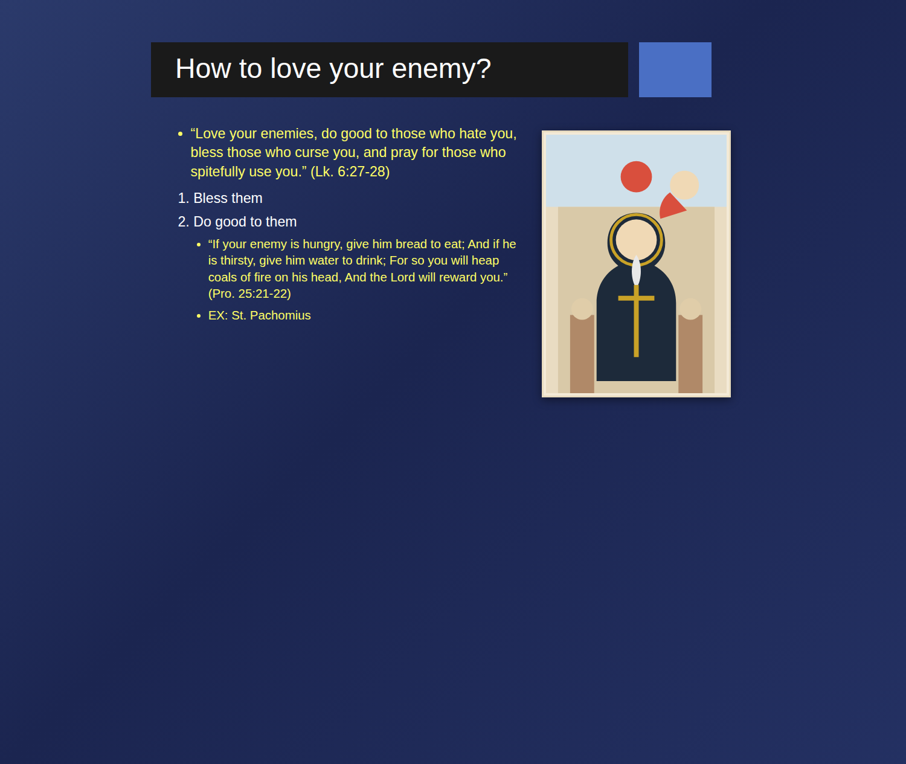How to love your enemy?
“Love your enemies, do good to those who hate you, bless those who curse you, and pray for those who spitefully use you.” (Lk. 6:27-28)
Bless them
Do good to them
“If your enemy is hungry, give him bread to eat; And if he is thirsty, give him water to drink; For so you will heap coals of fire on his head, And the Lord will reward you.” (Pro. 25:21-22)
EX: St. Pachomius